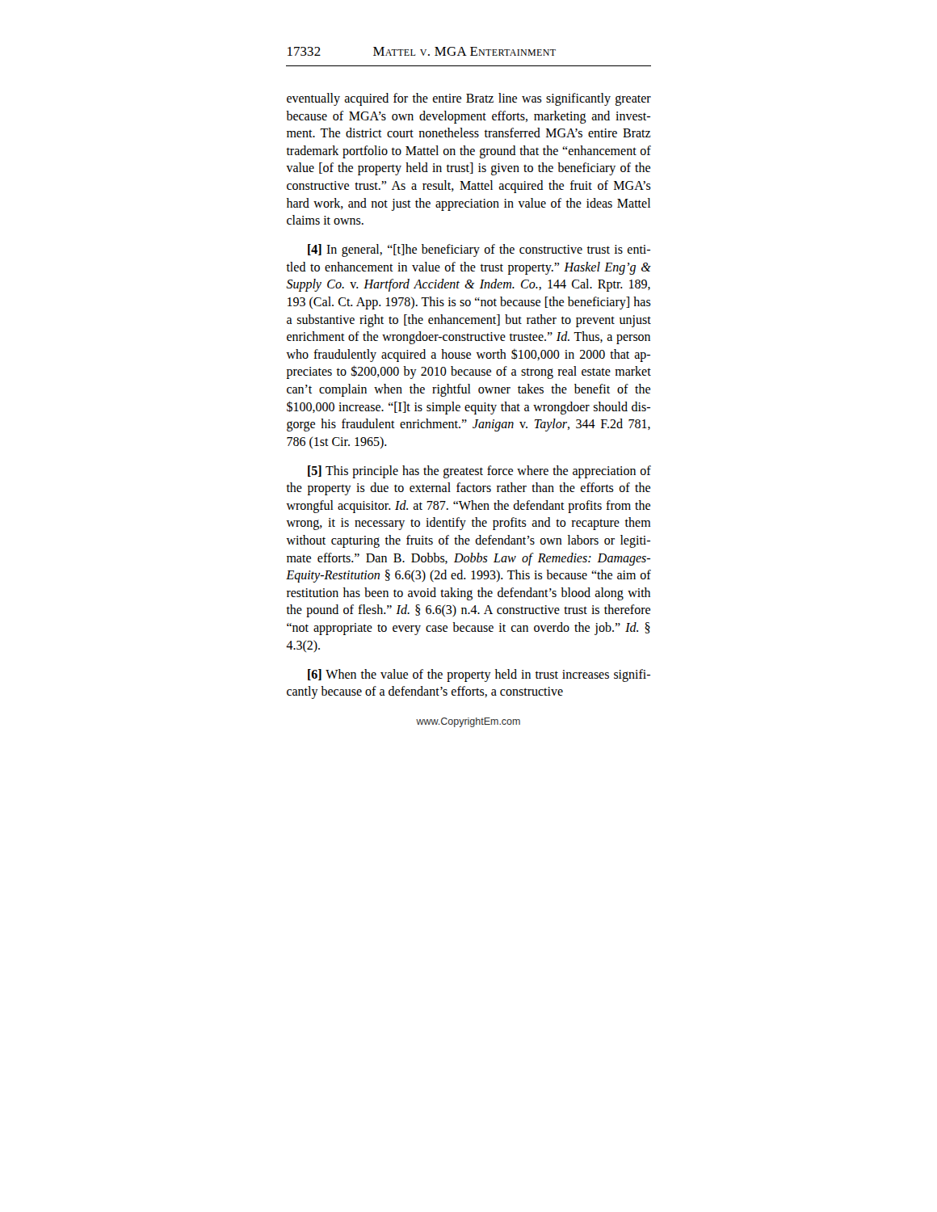17332
Mattel v. MGA Entertainment
eventually acquired for the entire Bratz line was significantly greater because of MGA’s own development efforts, marketing and investment. The district court nonetheless transferred MGA’s entire Bratz trademark portfolio to Mattel on the ground that the “enhancement of value [of the property held in trust] is given to the beneficiary of the constructive trust.” As a result, Mattel acquired the fruit of MGA’s hard work, and not just the appreciation in value of the ideas Mattel claims it owns.
[4] In general, “[t]he beneficiary of the constructive trust is entitled to enhancement in value of the trust property.” Haskel Eng’g & Supply Co. v. Hartford Accident & Indem. Co., 144 Cal. Rptr. 189, 193 (Cal. Ct. App. 1978). This is so “not because [the beneficiary] has a substantive right to [the enhancement] but rather to prevent unjust enrichment of the wrongdoer-constructive trustee.” Id. Thus, a person who fraudulently acquired a house worth $100,000 in 2000 that appreciates to $200,000 by 2010 because of a strong real estate market can’t complain when the rightful owner takes the benefit of the $100,000 increase. “[I]t is simple equity that a wrongdoer should disgorge his fraudulent enrichment.” Janigan v. Taylor, 344 F.2d 781, 786 (1st Cir. 1965).
[5] This principle has the greatest force where the appreciation of the property is due to external factors rather than the efforts of the wrongful acquisitor. Id. at 787. “When the defendant profits from the wrong, it is necessary to identify the profits and to recapture them without capturing the fruits of the defendant’s own labors or legitimate efforts.” Dan B. Dobbs, Dobbs Law of Remedies: Damages-Equity-Restitution § 6.6(3) (2d ed. 1993). This is because “the aim of restitution has been to avoid taking the defendant’s blood along with the pound of flesh.” Id. § 6.6(3) n.4. A constructive trust is therefore “not appropriate to every case because it can overdo the job.” Id. § 4.3(2).
[6] When the value of the property held in trust increases significantly because of a defendant’s efforts, a constructive
www.CopyrightEm.com